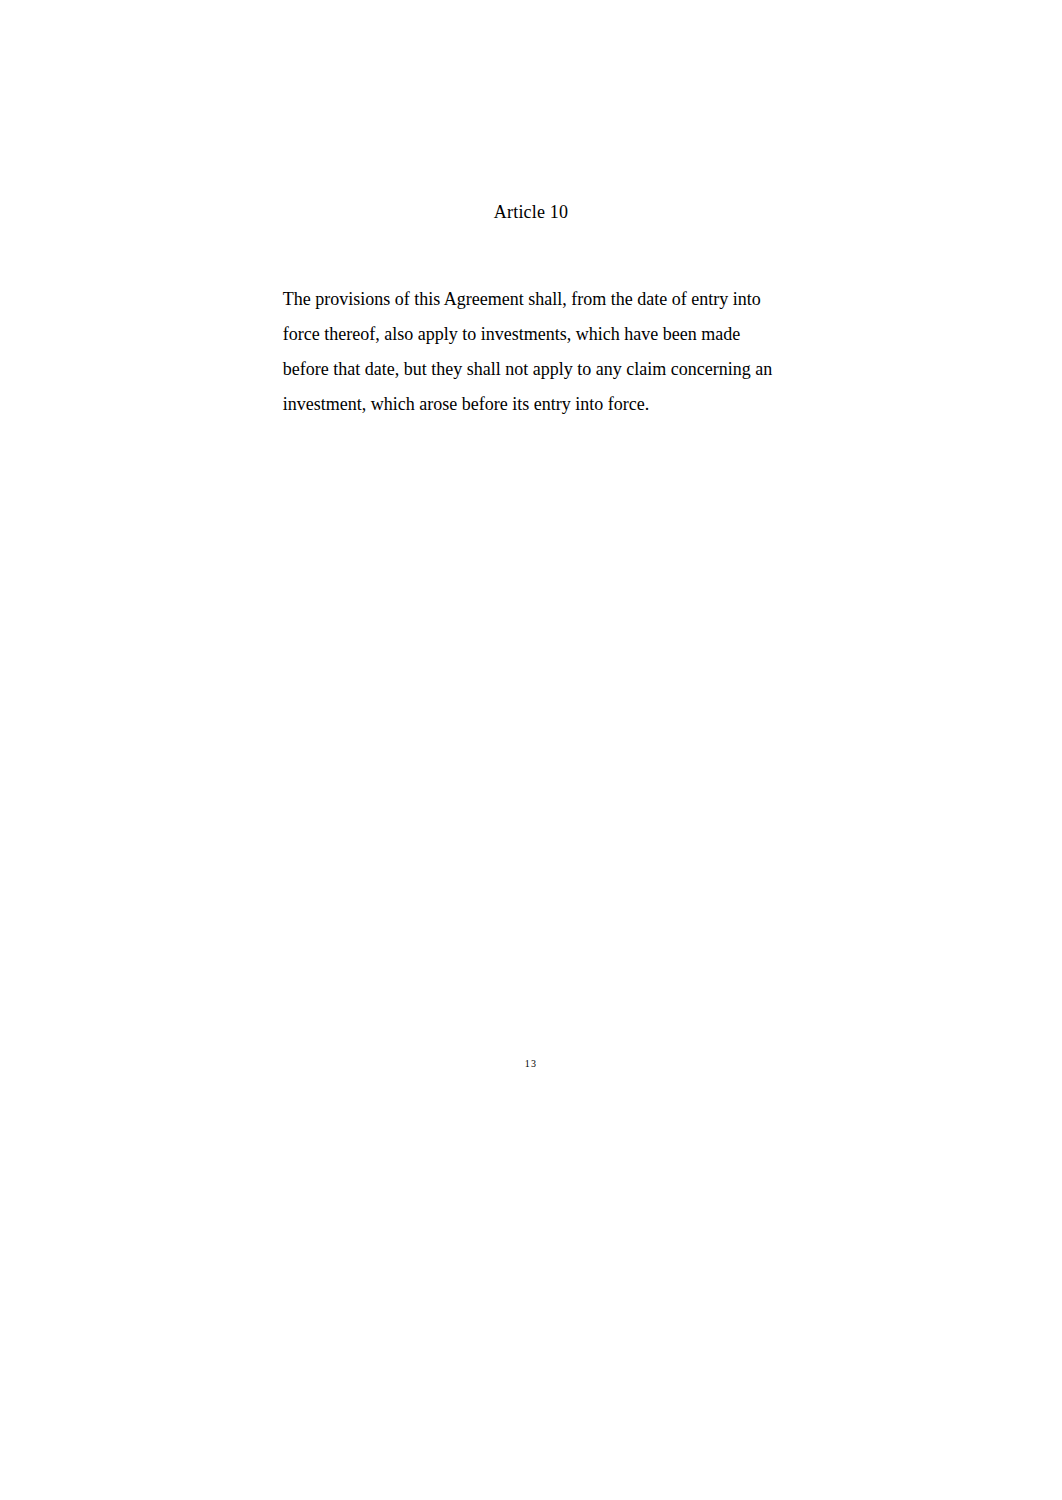Article 10
The provisions of this Agreement shall, from the date of entry into force thereof, also apply to investments, which have been made before that date, but they shall not apply to any claim concerning an investment, which arose before its entry into force.
13